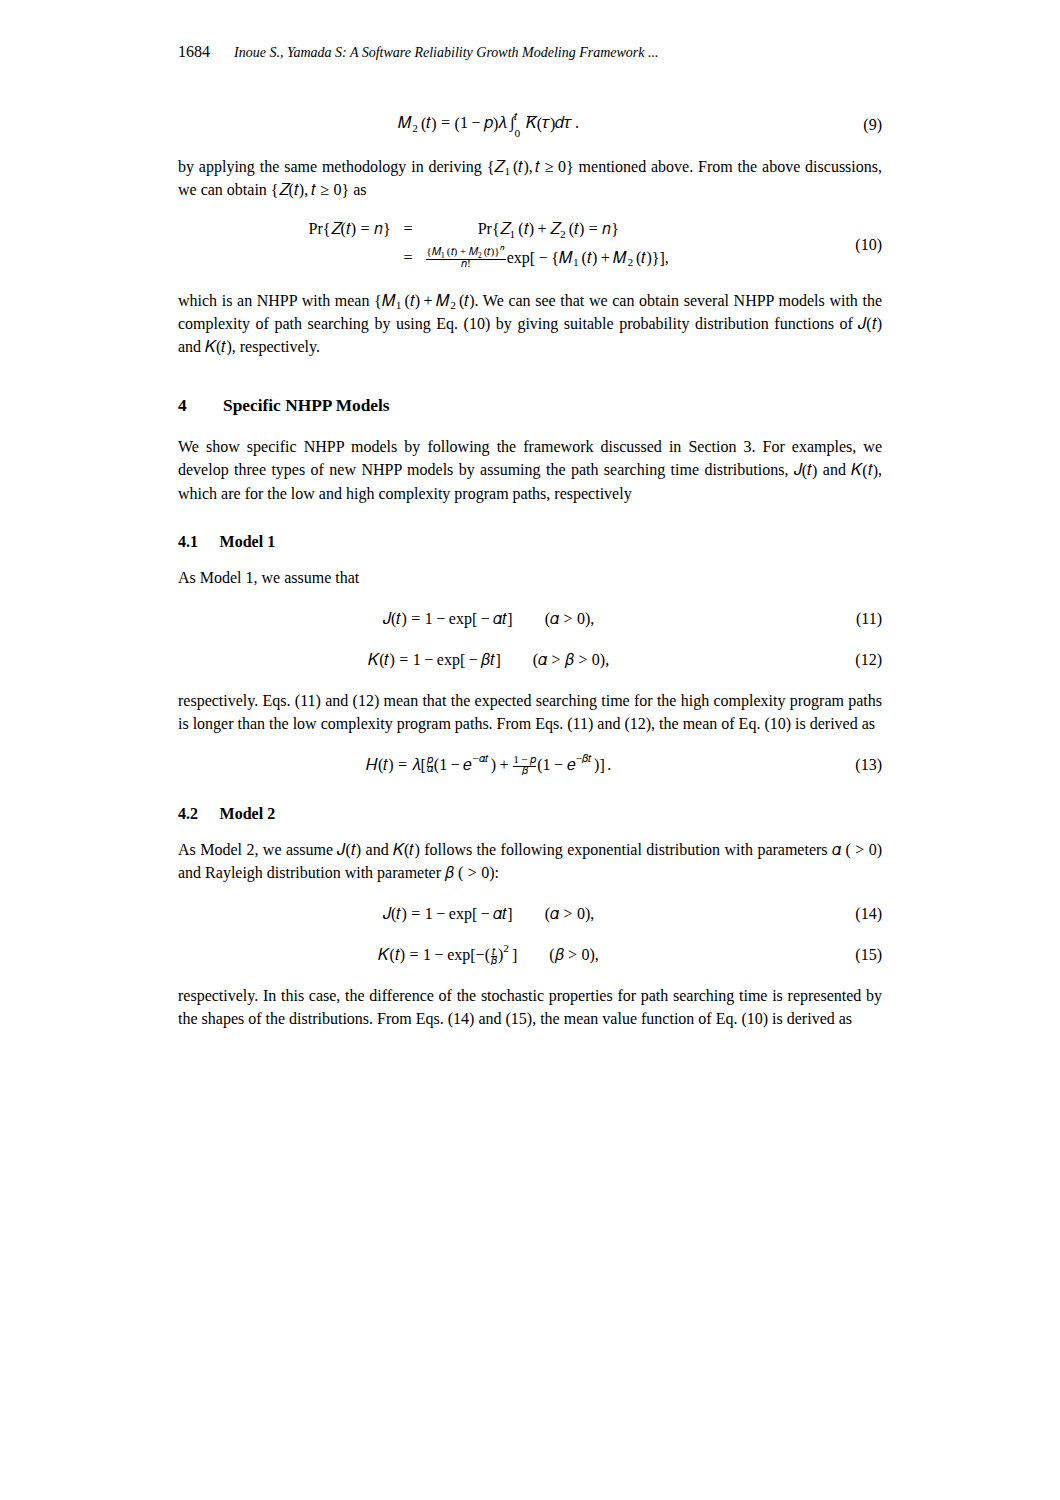1684 Inoue S., Yamada S: A Software Reliability Growth Modeling Framework ...
M2 (t) = (1−p) λ ∫ 0 t K¯ (τ) dτ .
(9)
by applying the same methodology in deriving {Z1(t),t≥0} mentioned above. From the above discussions, we can obtain {Z(t),t≥0} as
Pr{Z(t)=n} = Pr{ Z1(t) + Z2(t) =n} = { M1(t) + M2(t) } n n! exp [− { M1(t) + M2(t) }],
(10)
which is an NHPP with mean {M1(t)+M2(t). We can see that we can obtain several NHPP models with the complexity of path searching by using Eq. (10) by giving suitable probability distribution functions of J(t) and K(t), respectively.
4 Specific NHPP Models
We show specific NHPP models by following the framework discussed in Section 3. For examples, we develop three types of new NHPP models by assuming the path searching time distributions, J(t) and K(t), which are for the low and high complexity program paths, respectively
4.1 Model 1
As Model 1, we assume that
J(t) = 1− exp[−αt] (α>0),
(11)
K(t) = 1− exp[−βt] (α>β>0),
(12)
respectively. Eqs. (11) and (12) mean that the expected searching time for the high complexity program paths is longer than the low complexity program paths. From Eqs. (11) and (12), the mean of Eq. (10) is derived as
H(t) = λ [ pα (1− e−αt ) + 1−p β (1− e−βt ) ] .
(13)
4.2 Model 2
As Model 2, we assume J(t) and K(t) follows the following exponential distribution with parameters α (>0) and Rayleigh distribution with parameter β (>0):
J(t) = 1− exp[−αt] (α>0),
(14)
K(t) = 1− exp [ − ( tβ ) 2 ] (β>0),
(15)
respectively. In this case, the difference of the stochastic properties for path searching time is represented by the shapes of the distributions. From Eqs. (14) and (15), the mean value function of Eq. (10) is derived as